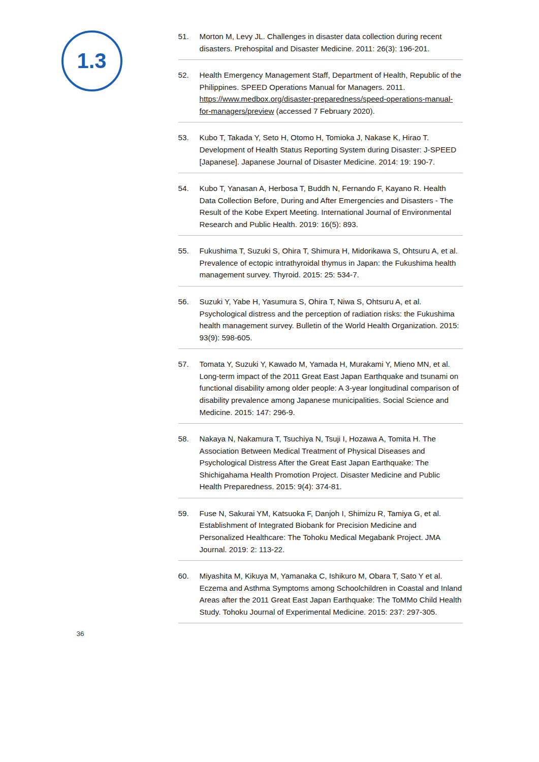1.3
Morton M, Levy JL. Challenges in disaster data collection during recent disasters. Prehospital and Disaster Medicine. 2011: 26(3): 196-201.
Health Emergency Management Staff, Department of Health, Republic of the Philippines. SPEED Operations Manual for Managers. 2011. https://www.medbox.org/disaster-preparedness/speed-operations-manual-for-managers/preview (accessed 7 February 2020).
Kubo T, Takada Y, Seto H, Otomo H, Tomioka J, Nakase K, Hirao T. Development of Health Status Reporting System during Disaster: J-SPEED [Japanese]. Japanese Journal of Disaster Medicine. 2014: 19: 190-7.
Kubo T, Yanasan A, Herbosa T, Buddh N, Fernando F, Kayano R. Health Data Collection Before, During and After Emergencies and Disasters - The Result of the Kobe Expert Meeting. International Journal of Environmental Research and Public Health. 2019: 16(5): 893.
Fukushima T, Suzuki S, Ohira T, Shimura H, Midorikawa S, Ohtsuru A, et al. Prevalence of ectopic intrathyroidal thymus in Japan: the Fukushima health management survey. Thyroid. 2015: 25: 534-7.
Suzuki Y, Yabe H, Yasumura S, Ohira T, Niwa S, Ohtsuru A, et al. Psychological distress and the perception of radiation risks: the Fukushima health management survey. Bulletin of the World Health Organization. 2015: 93(9): 598-605.
Tomata Y, Suzuki Y, Kawado M, Yamada H, Murakami Y, Mieno MN, et al. Long-term impact of the 2011 Great East Japan Earthquake and tsunami on functional disability among older people: A 3-year longitudinal comparison of disability prevalence among Japanese municipalities. Social Science and Medicine. 2015: 147: 296-9.
Nakaya N, Nakamura T, Tsuchiya N, Tsuji I, Hozawa A, Tomita H. The Association Between Medical Treatment of Physical Diseases and Psychological Distress After the Great East Japan Earthquake: The Shichigahama Health Promotion Project. Disaster Medicine and Public Health Preparedness. 2015: 9(4): 374-81.
Fuse N, Sakurai YM, Katsuoka F, Danjoh I, Shimizu R, Tamiya G, et al. Establishment of Integrated Biobank for Precision Medicine and Personalized Healthcare: The Tohoku Medical Megabank Project. JMA Journal. 2019: 2: 113-22.
Miyashita M, Kikuya M, Yamanaka C, Ishikuro M, Obara T, Sato Y et al. Eczema and Asthma Symptoms among Schoolchildren in Coastal and Inland Areas after the 2011 Great East Japan Earthquake: The ToMMo Child Health Study. Tohoku Journal of Experimental Medicine. 2015: 237: 297-305.
36